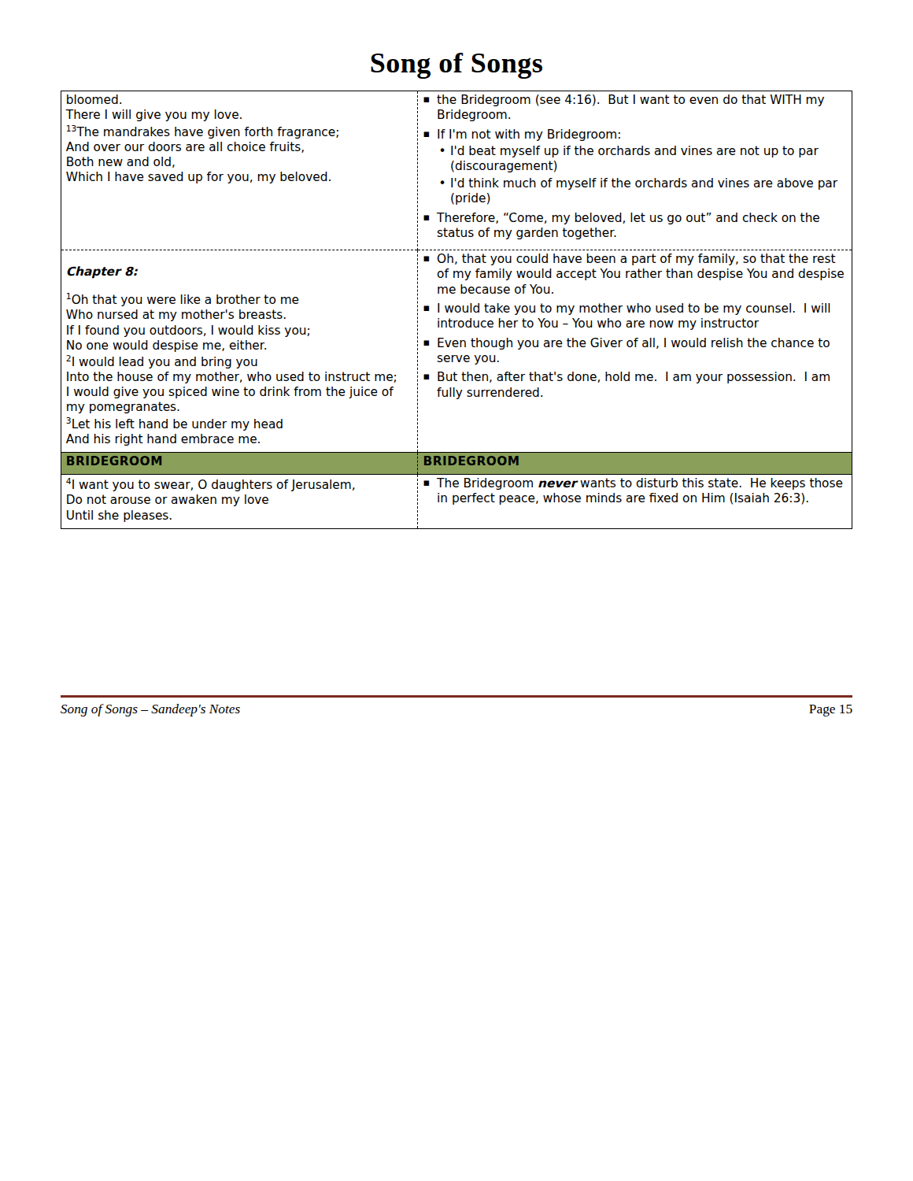Song of Songs
| bloomed. There I will give you my love. 13 The mandrakes have given forth fragrance; And over our doors are all choice fruits, Both new and old, Which I have saved up for you, my beloved. | the Bridegroom (see 4:16). But I want to even do that WITH my Bridegroom. If I'm not with my Bridegroom: I'd beat myself up if the orchards and vines are not up to par (discouragement) I'd think much of myself if the orchards and vines are above par (pride) Therefore, “Come, my beloved, let us go out” and check on the status of my garden together. |
| Chapter 8: 1 Oh that you were like a brother to me Who nursed at my mother's breasts. If I found you outdoors, I would kiss you; No one would despise me, either. 2 I would lead you and bring you Into the house of my mother, who used to instruct me; I would give you spiced wine to drink from the juice of my pomegranates. 3 Let his left hand be under my head And his right hand embrace me. | Oh, that you could have been a part of my family, so that the rest of my family would accept You rather than despise You and despise me because of You. I would take you to my mother who used to be my counsel. I will introduce her to You – You who are now my instructor Even though you are the Giver of all, I would relish the chance to serve you. But then, after that's done, hold me. I am your possession. I am fully surrendered. |
| BRIDEGROOM | BRIDEGROOM |
| 4 I want you to swear, O daughters of Jerusalem, Do not arouse or awaken my love Until she pleases. | The Bridegroom never wants to disturb this state. He keeps those in perfect peace, whose minds are fixed on Him (Isaiah 26:3). |
Song of Songs – Sandeep's Notes Page 15